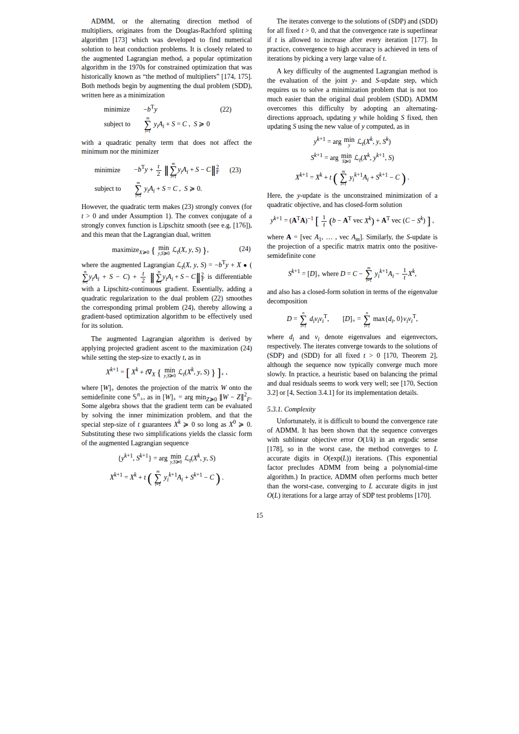ADMM, or the alternating direction method of multipliers, originates from the Douglas-Rachford splitting algorithm [173] which was developed to find numerical solution to heat conduction problems. It is closely related to the augmented Lagrangian method, a popular optimization algorithm in the 1970s for constrained optimization that was historically known as “the method of multipliers” [174, 175]. Both methods begin by augmenting the dual problem (SDD), written here as a minimization
minimize
−bTy
(22)
subject to
m∑i=1 yiAi + S = C , S ≽ 0
with a quadratic penalty term that does not affect the minimum nor the minimizer
minimize
−bTy + t 2 ∥m∑i=1 yiAi + S − C∥2F
(23)
subject to
m∑i=1 yiAi + S = C , S ≽ 0.
However, the quadratic term makes (23) strongly convex (for t > 0 and under Assumption 1). The convex conjugate of a strongly convex function is Lipschitz smooth (see e.g. [176]), and this mean that the Lagrangian dual, written
(24) maximizeX≽0 { min y,S≽0 ℒt(X, y, S) },
where the augmented Lagrangian ℒt(X, y, S) = −bTy + X ● (m∑i=1 yiAi + S − C) + t 2 ∥m∑i=1 yiAi + S − C∥2F is differentiable with a Lipschitz-continuous gradient. Essentially, adding a quadratic regularization to the dual problem (22) smoothes the corresponding primal problem (24), thereby allowing a gradient-based optimization algorithm to be effectively used for its solution.
The augmented Lagrangian algorithm is derived by applying projected gradient ascent to the maximization (24) while setting the step-size to exactly t, as in
Xk+1 = [ Xk + t∇X { min y,S≽0 ℒt(Xk, y, S) } ]+ ,
where [W]+ denotes the projection of the matrix W onto the semidefinite cone 𝕊n+, as in [W]+ = arg minZ≽0 ∥W − Z∥2F. Some algebra shows that the gradient term can be evaluated by solving the inner minimization problem, and that the special step-size of t guarantees Xk ≽ 0 so long as X0 ≽ 0. Substituting these two simplifications yields the classic form of the augmented Lagrangian sequence
{yk+1, Sk+1} = arg min y,S≽0 ℒt(Xk, y, S)
Xk+1 = Xk + t ( m∑i=1 yik+1Ai + Sk+1 − C ) .
The iterates converge to the solutions of (SDP) and (SDD) for all fixed t > 0, and that the convergence rate is superlinear if t is allowed to increase after every iteration [177]. In practice, convergence to high accuracy is achieved in tens of iterations by picking a very large value of t.
A key difficulty of the augmented Lagrangian method is the evaluation of the joint y- and S-update step, which requires us to solve a minimization problem that is not too much easier than the original dual problem (SDD). ADMM overcomes this difficulty by adopting an alternating-directions approach, updating y while holding S fixed, then updating S using the new value of y computed, as in
yk+1 = arg min y ℒt(Xk, y, Sk)
Sk+1 = arg min S≽0 ℒt(Xk, yk+1, S)
Xk+1 = Xk + t ( m∑i=1 yik+1Ai + Sk+1 − C ) .
Here, the y-update is the unconstrained minimization of a quadratic objective, and has closed-form solution
yk+1 = (ATA)−1 [ 1 t (b − AT vec Xk) + AT vec (C − Sk) ] ,
where A = [vec A1, … , vec Am]. Similarly, the S-update is the projection of a specific matrix matrix onto the positive-semidefinite cone
Sk+1 = [D]+ where D = C − m∑i=1 yik+1Ai − 1 t Xk,
and also has a closed-form solution in terms of the eigenvalue decomposition
D = n∑i=1 diviviT, [D]+ = n∑i=1 max{di, 0}viviT,
where di and vi denote eigenvalues and eigenvectors, respectively. The iterates converge towards to the solutions of (SDP) and (SDD) for all fixed t > 0 [170, Theorem 2], although the sequence now typically converge much more slowly. In practice, a heuristic based on balancing the primal and dual residuals seems to work very well; see [170, Section 3.2] or [4, Section 3.4.1] for its implementation details.
5.3.1. Complexity
Unfortunately, it is difficult to bound the convergence rate of ADMM. It has been shown that the sequence converges with sublinear objective error O(1/k) in an ergodic sense [178], so in the worst case, the method converges to L accurate digits in O(exp(L)) iterations. (This exponential factor precludes ADMM from being a polynomial-time algorithm.) In practice, ADMM often performs much better than the worst-case, converging to L accurate digits in just O(L) iterations for a large array of SDP test problems [170].
15